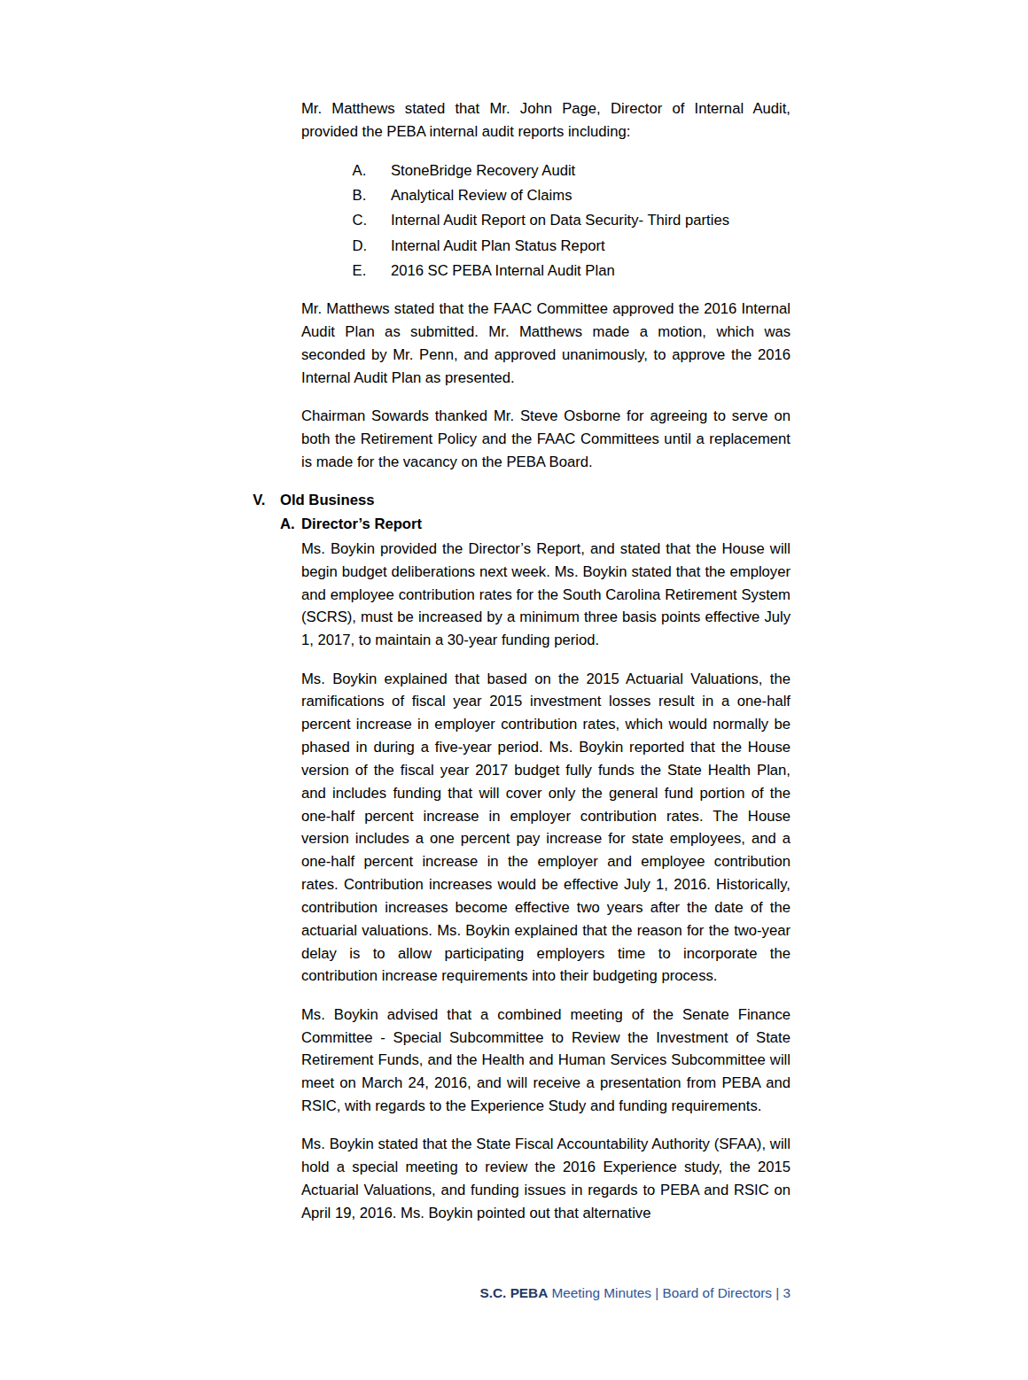Mr. Matthews stated that Mr. John Page, Director of Internal Audit, provided the PEBA internal audit reports including:
A. StoneBridge Recovery Audit
B. Analytical Review of Claims
C. Internal Audit Report on Data Security- Third parties
D. Internal Audit Plan Status Report
E. 2016 SC PEBA Internal Audit Plan
Mr. Matthews stated that the FAAC Committee approved the 2016 Internal Audit Plan as submitted. Mr. Matthews made a motion, which was seconded by Mr. Penn, and approved unanimously, to approve the 2016 Internal Audit Plan as presented.
Chairman Sowards thanked Mr. Steve Osborne for agreeing to serve on both the Retirement Policy and the FAAC Committees until a replacement is made for the vacancy on the PEBA Board.
V. Old Business
A. Director’s Report
Ms. Boykin provided the Director’s Report, and stated that the House will begin budget deliberations next week. Ms. Boykin stated that the employer and employee contribution rates for the South Carolina Retirement System (SCRS), must be increased by a minimum three basis points effective July 1, 2017, to maintain a 30-year funding period.
Ms. Boykin explained that based on the 2015 Actuarial Valuations, the ramifications of fiscal year 2015 investment losses result in a one-half percent increase in employer contribution rates, which would normally be phased in during a five-year period. Ms. Boykin reported that the House version of the fiscal year 2017 budget fully funds the State Health Plan, and includes funding that will cover only the general fund portion of the one-half percent increase in employer contribution rates. The House version includes a one percent pay increase for state employees, and a one-half percent increase in the employer and employee contribution rates. Contribution increases would be effective July 1, 2016. Historically, contribution increases become effective two years after the date of the actuarial valuations. Ms. Boykin explained that the reason for the two-year delay is to allow participating employers time to incorporate the contribution increase requirements into their budgeting process.
Ms. Boykin advised that a combined meeting of the Senate Finance Committee - Special Subcommittee to Review the Investment of State Retirement Funds, and the Health and Human Services Subcommittee will meet on March 24, 2016, and will receive a presentation from PEBA and RSIC, with regards to the Experience Study and funding requirements.
Ms. Boykin stated that the State Fiscal Accountability Authority (SFAA), will hold a special meeting to review the 2016 Experience study, the 2015 Actuarial Valuations, and funding issues in regards to PEBA and RSIC on April 19, 2016. Ms. Boykin pointed out that alternative
S.C. PEBA Meeting Minutes | Board of Directors | 3